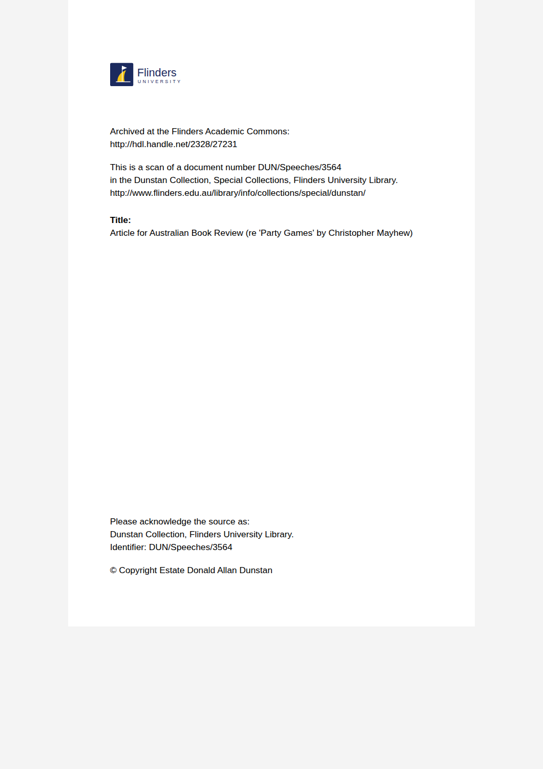Flinders UNIVERSITY
Archived at the Flinders Academic Commons:
http://hdl.handle.net/2328/27231
This is a scan of a document number DUN/Speeches/3564
in the Dunstan Collection, Special Collections, Flinders University Library.
http://www.flinders.edu.au/library/info/collections/special/dunstan/
Title:
Article for Australian Book Review (re 'Party Games' by Christopher Mayhew)
Please acknowledge the source as:
Dunstan Collection, Flinders University Library.
Identifier: DUN/Speeches/3564
© Copyright Estate Donald Allan Dunstan